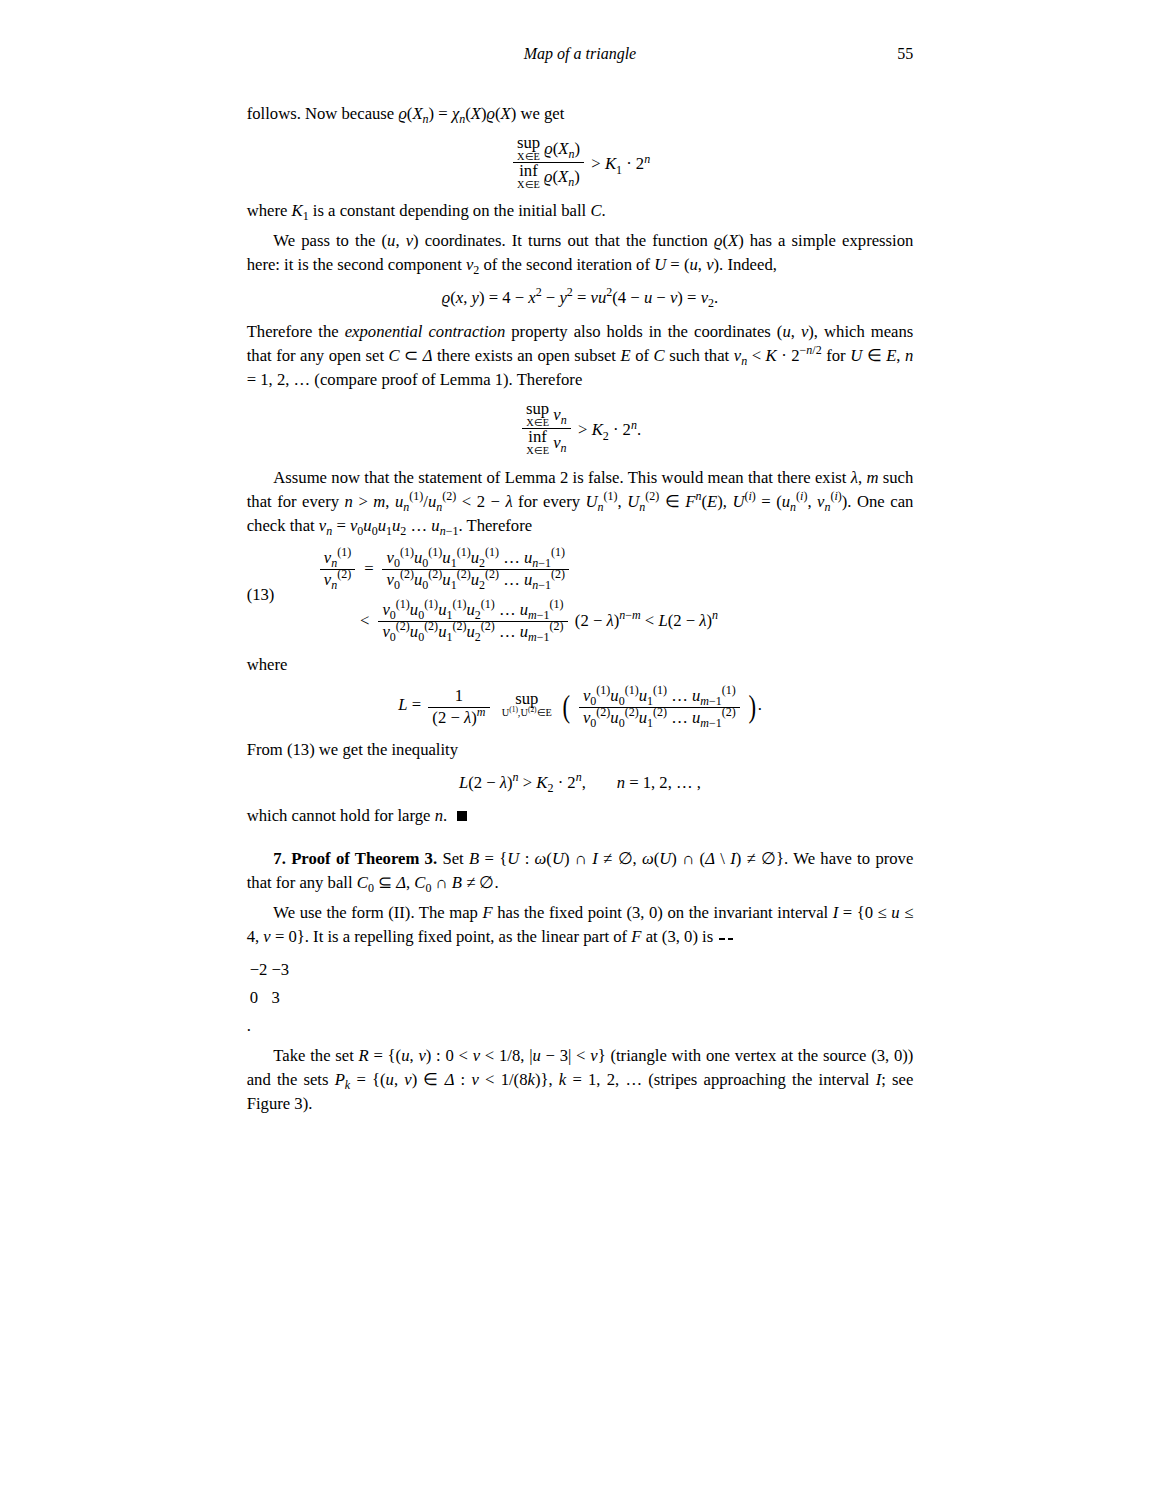Map of a triangle 55
follows. Now because ϱ(Xn) = χn(X)ϱ(X) we get
sup X∈E ϱ(Xn) inf X∈E ϱ(Xn) > K1 · 2n
where K1 is a constant depending on the initial ball C.
We pass to the (u, v) coordinates. It turns out that the function ϱ(X) has a simple expression here: it is the second component v2 of the second iteration of U = (u, v). Indeed,
ϱ(x, y) = 4 − x2 − y2 = vu2(4 − u − v) = v2.
Therefore the exponential contraction property also holds in the coordinates (u, v), which means that for any open set C ⊂ Δ there exists an open subset E of C such that vn < K · 2−n/2 for U ∈ E, n = 1, 2, … (compare proof of Lemma 1). Therefore
sup X∈E vn inf X∈E vn > K2 · 2n.
Assume now that the statement of Lemma 2 is false. This would mean that there exist λ, m such that for every n > m, un(1)/un(2) < 2 − λ for every Un(1), Un(2) ∈ Fn(E), U(i) = (un(i), vn(i)). One can check that vn = v0u0u1u2 … un−1. Therefore
(13)
vn(1) vn(2) = v0(1)u0(1)u1(1)u2(1) … un−1(1) v0(2)u0(2)u1(2)u2(2) … un−1(2)
< v0(1)u0(1)u1(1)u2(1) … um−1(1) v0(2)u0(2)u1(2)u2(2) … um−1(2) (2 − λ)n−m < L(2 − λ)n
where
L = 1 (2 − λ)m sup U(1),U(2)∈E ( v0(1)u0(1)u1(1) … um−1(1) v0(2)u0(2)u1(2) … um−1(2) ).
From (13) we get the inequality
L(2 − λ)n > K2 · 2n, n = 1, 2, … ,
which cannot hold for large n.
7. Proof of Theorem 3. Set B = {U : ω(U) ∩ I ≠ ∅, ω(U) ∩ (Δ \ I) ≠ ∅}. We have to prove that for any ball C0 ⊆ Δ, C0 ∩ B ≠ ∅.
We use the form (II). The map F has the fixed point (3, 0) on the invariant interval I = {0 ≤ u ≤ 4, v = 0}. It is a repelling fixed point, as the linear part of F at (3, 0) is
| −2 | −3 |
| 0 | 3 |
.
Take the set R = {(u, v) : 0 < v < 1/8, |u − 3| < v} (triangle with one vertex at the source (3, 0)) and the sets Pk = {(u, v) ∈ Δ : v < 1/(8k)}, k = 1, 2, … (stripes approaching the interval I; see Figure 3).